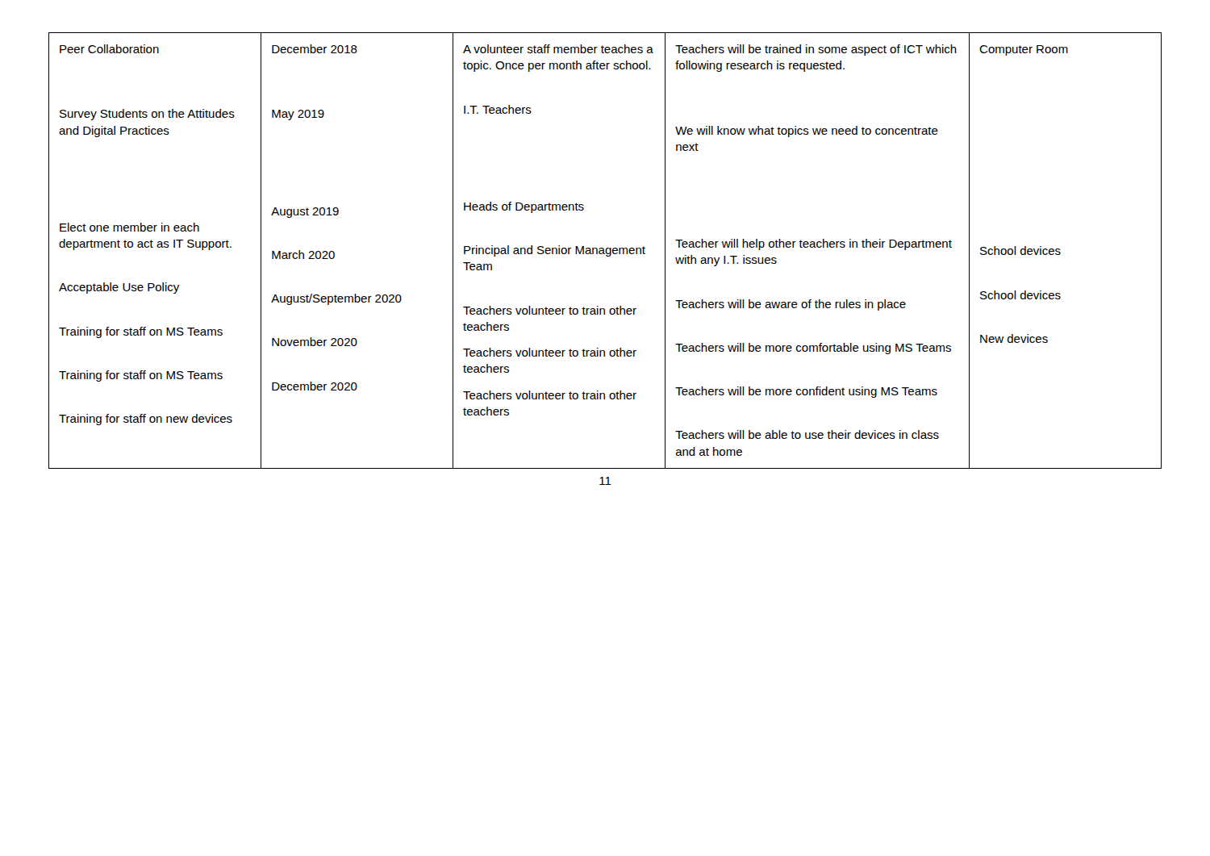| / Peer Collaboration / / Survey Students on the Attitudes and Digital Practices / / Elect one member in each department to act as IT Support. / / Acceptable Use Policy / / Training for staff on MS Teams / / Training for staff on MS Teams / / Training for staff on new devices / | / December 2018 / / May 2019 / / August 2019 / / March 2020 / / August/September 2020 / / November 2020 / / December 2020 / | / A volunteer staff member teaches a topic. Once per month after school. / / I.T. Teachers / / Heads of Departments / / Principal and Senior Management Team / / Teachers volunteer to train other teachers / / Teachers volunteer to train other teachers / / Teachers volunteer to train other teachers / | / Teachers will be trained in some aspect of ICT which following research is requested. / / We will know what topics we need to concentrate next / / Teacher will help other teachers in their Department with any I.T. issues / / Teachers will be aware of the rules in place / / Teachers will be more comfortable using MS Teams / / Teachers will be more confident using MS Teams / / Teachers will be able to use their devices in class and at home / | / Computer Room / / School devices / / School devices / / New devices / |
11